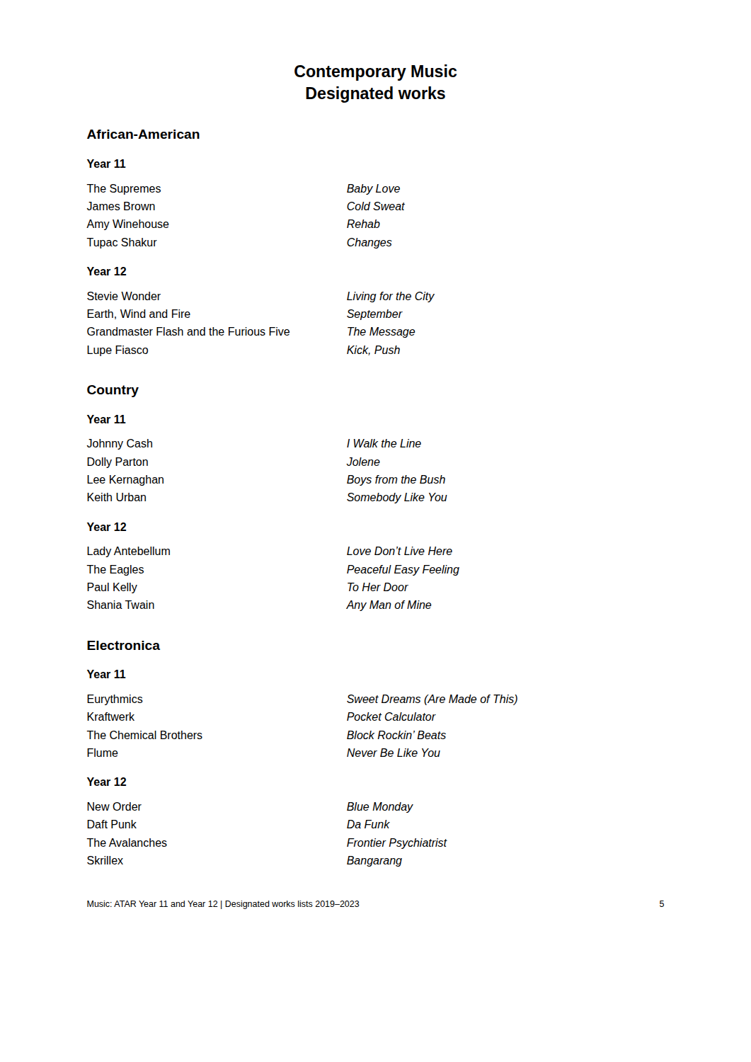Contemporary MusicDesignated works
African-American
Year 11
| The Supremes | Baby Love |
| James Brown | Cold Sweat |
| Amy Winehouse | Rehab |
| Tupac Shakur | Changes |
Year 12
| Stevie Wonder | Living for the City |
| Earth, Wind and Fire | September |
| Grandmaster Flash and the Furious Five | The Message |
| Lupe Fiasco | Kick, Push |
Country
Year 11
| Johnny Cash | I Walk the Line |
| Dolly Parton | Jolene |
| Lee Kernaghan | Boys from the Bush |
| Keith Urban | Somebody Like You |
Year 12
| Lady Antebellum | Love Don’t Live Here |
| The Eagles | Peaceful Easy Feeling |
| Paul Kelly | To Her Door |
| Shania Twain | Any Man of Mine |
Electronica
Year 11
| Eurythmics | Sweet Dreams (Are Made of This) |
| Kraftwerk | Pocket Calculator |
| The Chemical Brothers | Block Rockin’ Beats |
| Flume | Never Be Like You |
Year 12
| New Order | Blue Monday |
| Daft Punk | Da Funk |
| The Avalanches | Frontier Psychiatrist |
| Skrillex | Bangarang |
Music: ATAR Year 11 and Year 12 | Designated works lists 2019–2023 5